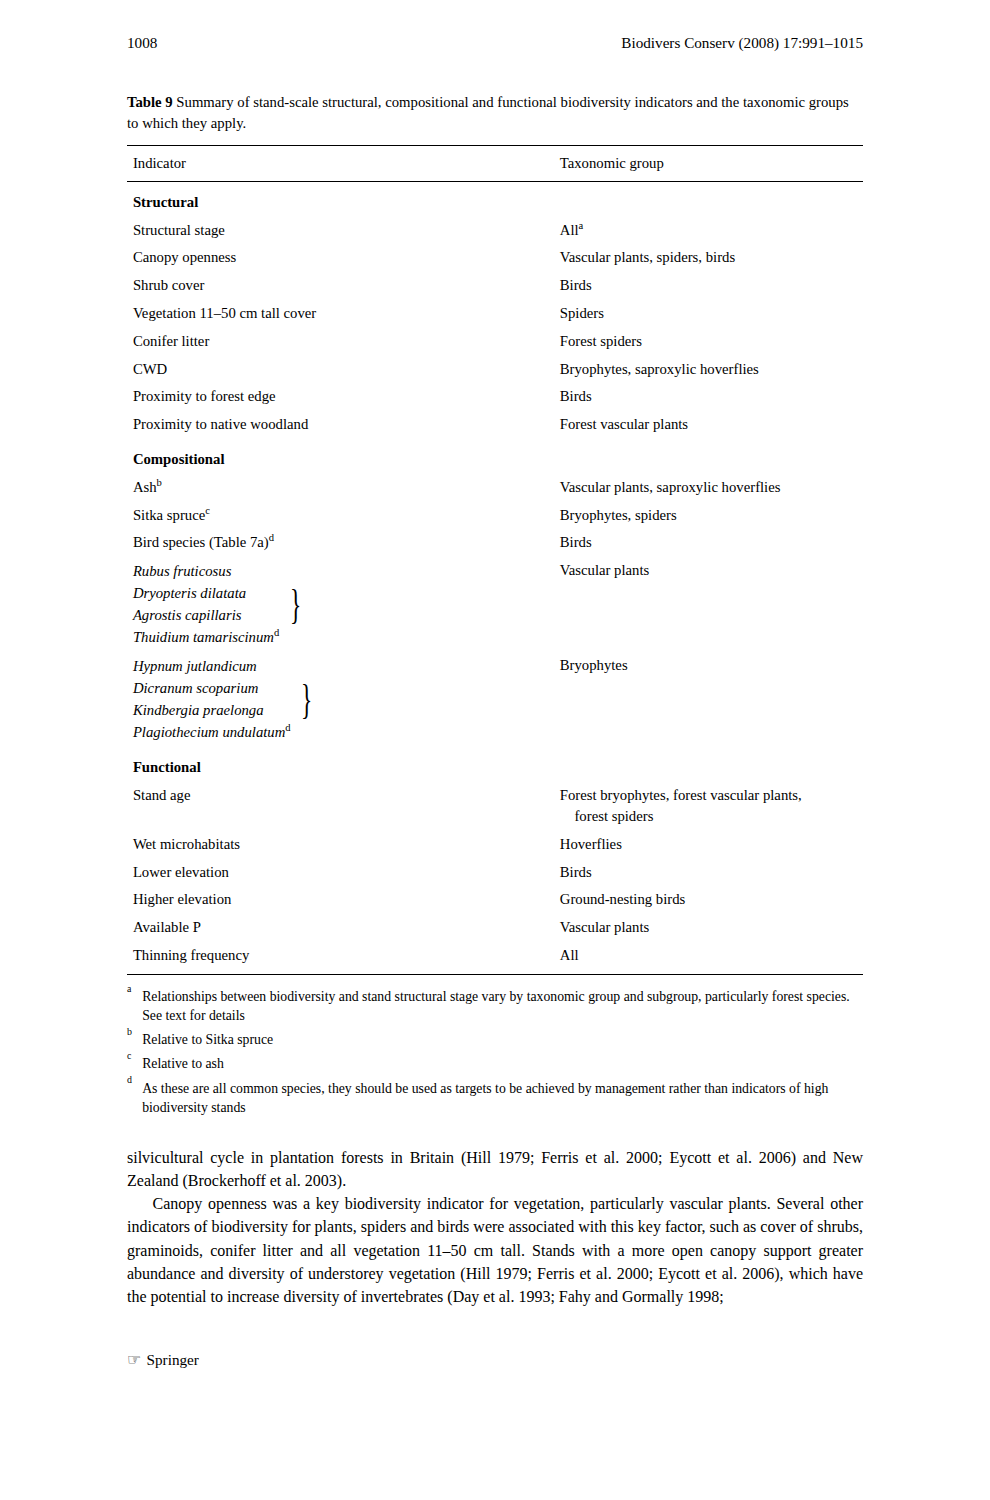1008 Biodivers Conserv (2008) 17:991–1015
Table 9 Summary of stand-scale structural, compositional and functional biodiversity indicators and the taxonomic groups to which they apply.
| Indicator | Taxonomic group |
| --- | --- |
| Structural |
| Structural stage | All a |
| Canopy openness | Vascular plants, spiders, birds |
| Shrub cover | Birds |
| Vegetation 11–50 cm tall cover | Spiders |
| Conifer litter | Forest spiders |
| CWD | Bryophytes, saproxylic hoverflies |
| Proximity to forest edge | Birds |
| Proximity to native woodland | Forest vascular plants |
| Compositional |
| Ash b | Vascular plants, saproxylic hoverflies |
| Sitka spruce c | Bryophytes, spiders |
| Bird species (Table 7a) d | Birds |
| Rubus fruticosus Dryopteris dilatata Agrostis capillaris Thuidium tamariscinum d } | Vascular plants |
| Hypnum jutlandicum Dicranum scoparium Kindbergia praelonga Plagiothecium undulatum d } | Bryophytes |
| Functional |
| Stand age | Forest bryophytes, forest vascular plants, forest spiders |
| Wet microhabitats | Hoverflies |
| Lower elevation | Birds |
| Higher elevation | Ground-nesting birds |
| Available P | Vascular plants |
| Thinning frequency | All |
a Relationships between biodiversity and stand structural stage vary by taxonomic group and subgroup, particularly forest species. See text for details
b Relative to Sitka spruce
c Relative to ash
d As these are all common species, they should be used as targets to be achieved by management rather than indicators of high biodiversity stands
silvicultural cycle in plantation forests in Britain (Hill 1979; Ferris et al. 2000; Eycott et al. 2006) and New Zealand (Brockerhoff et al. 2003).
Canopy openness was a key biodiversity indicator for vegetation, particularly vascular plants. Several other indicators of biodiversity for plants, spiders and birds were associated with this key factor, such as cover of shrubs, graminoids, conifer litter and all vegetation 11–50 cm tall. Stands with a more open canopy support greater abundance and diversity of understorey vegetation (Hill 1979; Ferris et al. 2000; Eycott et al. 2006), which have the potential to increase diversity of invertebrates (Day et al. 1993; Fahy and Gormally 1998;
☞Springer